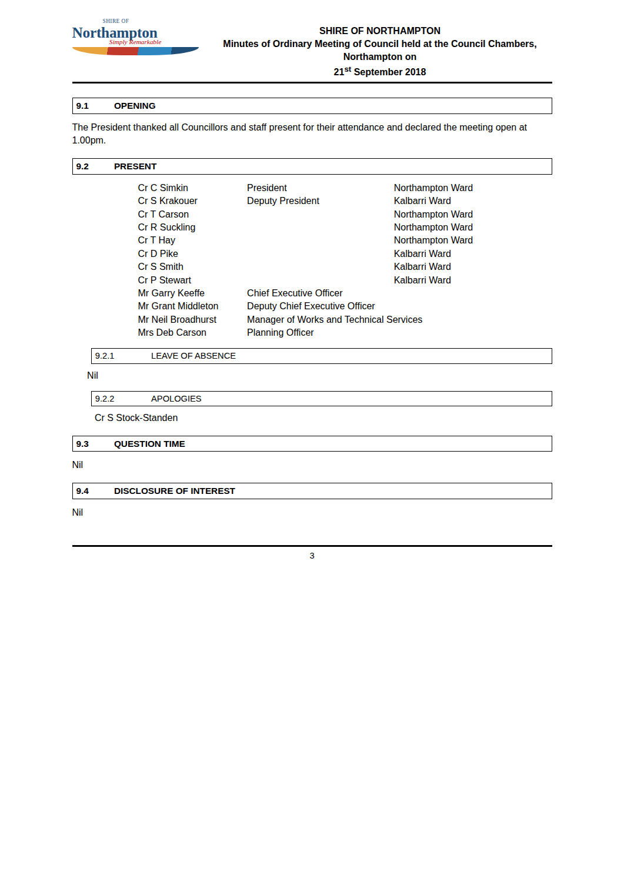SHIRE OF
Northampton
Simply Remarkable
SHIRE OF NORTHAMPTON
Minutes of Ordinary Meeting of Council held at the Council Chambers, Northampton on
21st September 2018
9.1 OPENING
The President thanked all Councillors and staff present for their attendance and declared the meeting open at 1.00pm.
9.2 PRESENT
| Cr C Simkin | President | Northampton Ward |
| Cr S Krakouer | Deputy President | Kalbarri Ward |
| Cr T Carson | | Northampton Ward |
| Cr R Suckling | | Northampton Ward |
| Cr T Hay | | Northampton Ward |
| Cr D Pike | | Kalbarri Ward |
| Cr S Smith | | Kalbarri Ward |
| Cr P Stewart | | Kalbarri Ward |
| Mr Garry Keeffe | Chief Executive Officer |
| Mr Grant Middleton | Deputy Chief Executive Officer |
| Mr Neil Broadhurst | Manager of Works and Technical Services |
| Mrs Deb Carson | Planning Officer |
9.2.1 LEAVE OF ABSENCE
Nil
9.2.2 APOLOGIES
Cr S Stock-Standen
9.3 QUESTION TIME
Nil
9.4 DISCLOSURE OF INTEREST
Nil
3